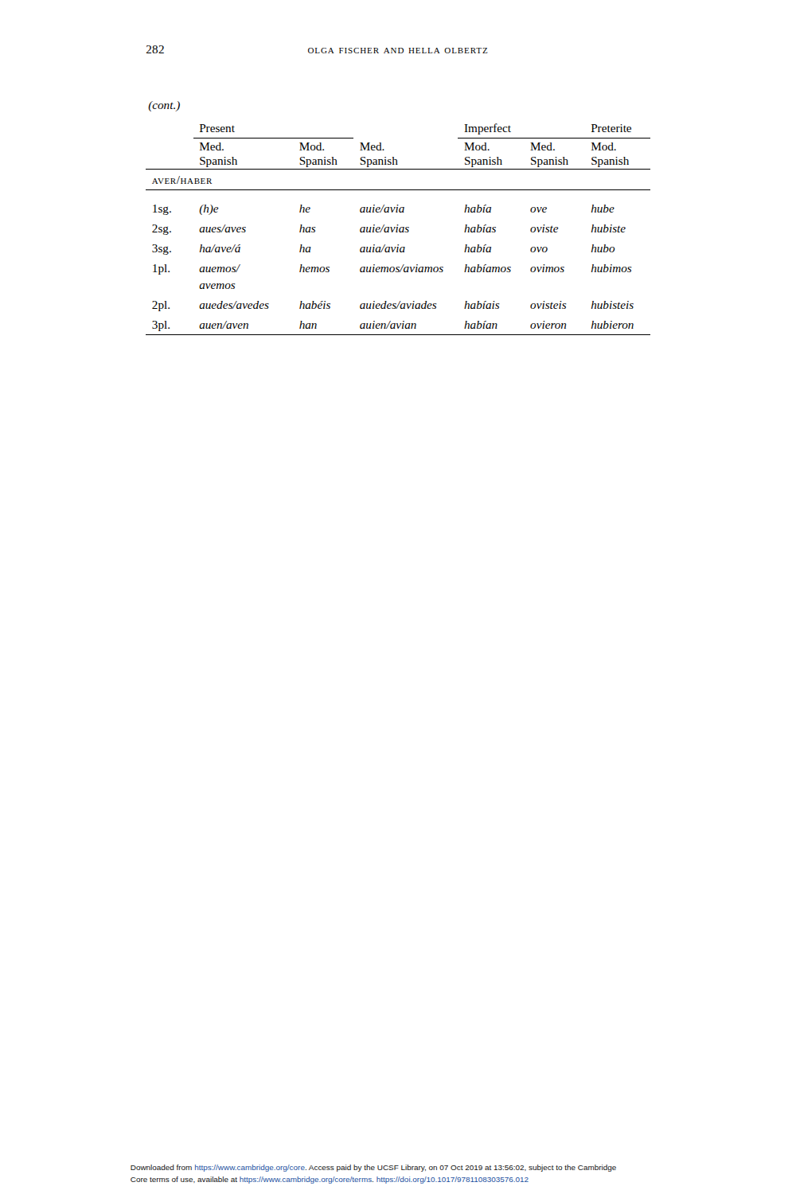282
olga fischer and hella olbertz
(cont.)
| | Present | | Imperfect | Preterite |
| --- | --- | --- | --- | --- |
| | Med. Spanish | Mod. Spanish | Med. Spanish | Mod. Spanish | Med. Spanish | Mod. Spanish |
| aver/haber |
| 1sg. | (h)e | he | auie/avia | había | ove | hube |
| 2sg. | aues/aves | has | auie/avias | habías | oviste | hubiste |
| 3sg. | ha/ave/á | ha | auia/avia | había | ovo | hubo |
| 1pl. | auemos/ avemos | hemos | auiemos/aviamos | habíamos | ovimos | hubimos |
| 2pl. | auedes/avedes | habéis | auiedes/aviades | habíais | ovisteis | hubisteis |
| 3pl. | auen/aven | han | auien/avian | habían | ovieron | hubieron |
Downloaded from https://www.cambridge.org/core. Access paid by the UCSF Library, on 07 Oct 2019 at 13:56:02, subject to the Cambridge
Core terms of use, available at https://www.cambridge.org/core/terms. https://doi.org/10.1017/9781108303576.012